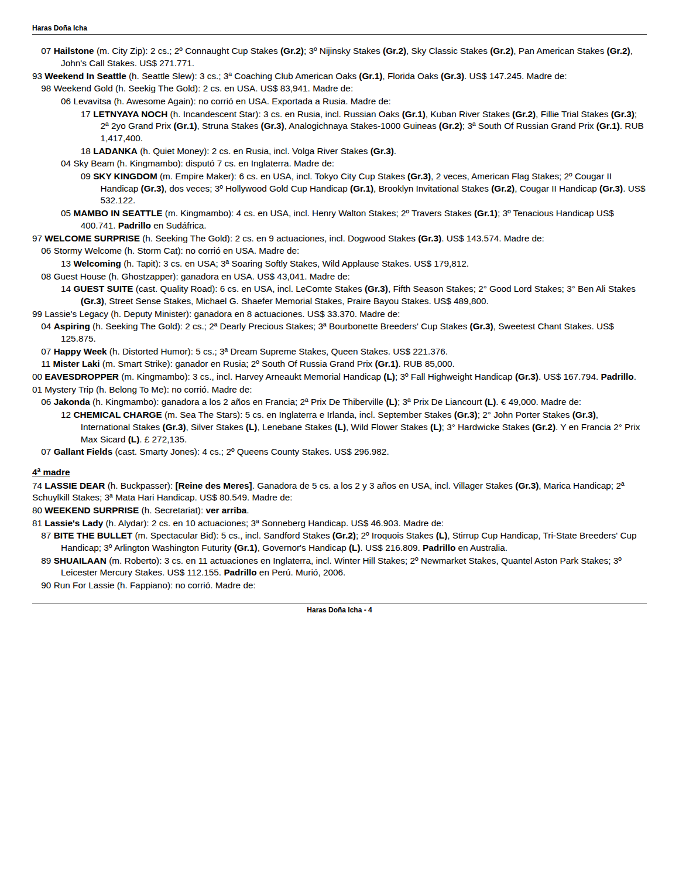Haras Doña Icha
07 Hailstone (m. City Zip): 2 cs.; 2º Connaught Cup Stakes (Gr.2); 3º Nijinsky Stakes (Gr.2), Sky Classic Stakes (Gr.2), Pan American Stakes (Gr.2), John's Call Stakes. US$ 271.771.
93 Weekend In Seattle (h. Seattle Slew): 3 cs.; 3ª Coaching Club American Oaks (Gr.1), Florida Oaks (Gr.3). US$ 147.245. Madre de:
98 Weekend Gold (h. Seekig The Gold): 2 cs. en USA. US$ 83,941. Madre de:
06 Levavitsa (h. Awesome Again): no corrió en USA. Exportada a Rusia. Madre de:
17 LETNYAYA NOCH (h. Incandescent Star): 3 cs. en Rusia, incl. Russian Oaks (Gr.1), Kuban River Stakes (Gr.2), Fillie Trial Stakes (Gr.3); 2ª 2yo Grand Prix (Gr.1), Struna Stakes (Gr.3), Analogichnaya Stakes-1000 Guineas (Gr.2); 3ª South Of Russian Grand Prix (Gr.1). RUB 1,417,400.
18 LADANKA (h. Quiet Money): 2 cs. en Rusia, incl. Volga River Stakes (Gr.3).
04 Sky Beam (h. Kingmambo): disputó 7 cs. en Inglaterra. Madre de:
09 SKY KINGDOM (m. Empire Maker): 6 cs. en USA, incl. Tokyo City Cup Stakes (Gr.3), 2 veces, American Flag Stakes; 2º Cougar II Handicap (Gr.3), dos veces; 3º Hollywood Gold Cup Handicap (Gr.1), Brooklyn Invitational Stakes (Gr.2), Cougar II Handicap (Gr.3). US$ 532.122.
05 MAMBO IN SEATTLE (m. Kingmambo): 4 cs. en USA, incl. Henry Walton Stakes; 2º Travers Stakes (Gr.1); 3º Tenacious Handicap US$ 400.741. Padrillo en Sudáfrica.
97 WELCOME SURPRISE (h. Seeking The Gold): 2 cs. en 9 actuaciones, incl. Dogwood Stakes (Gr.3). US$ 143.574. Madre de:
06 Stormy Welcome (h. Storm Cat): no corrió en USA. Madre de:
13 Welcoming (h. Tapit): 3 cs. en USA; 3ª Soaring Softly Stakes, Wild Applause Stakes. US$ 179,812.
08 Guest House (h. Ghostzapper): ganadora en USA. US$ 43,041. Madre de:
14 GUEST SUITE (cast. Quality Road): 6 cs. en USA, incl. LeComte Stakes (Gr.3), Fifth Season Stakes; 2° Good Lord Stakes; 3° Ben Ali Stakes (Gr.3), Street Sense Stakes, Michael G. Shaefer Memorial Stakes, Praire Bayou Stakes. US$ 489,800.
99 Lassie's Legacy (h. Deputy Minister): ganadora en 8 actuaciones. US$ 33.370. Madre de:
04 Aspiring (h. Seeking The Gold): 2 cs.; 2ª Dearly Precious Stakes; 3ª Bourbonette Breeders' Cup Stakes (Gr.3), Sweetest Chant Stakes. US$ 125.875.
07 Happy Week (h. Distorted Humor): 5 cs.; 3ª Dream Supreme Stakes, Queen Stakes. US$ 221.376.
11 Mister Laki (m. Smart Strike): ganador en Rusia; 2º South Of Russia Grand Prix (Gr.1). RUB 85,000.
00 EAVESDROPPER (m. Kingmambo): 3 cs., incl. Harvey Arneaukt Memorial Handicap (L); 3º Fall Highweight Handicap (Gr.3). US$ 167.794. Padrillo.
01 Mystery Trip (h. Belong To Me): no corrió. Madre de:
06 Jakonda (h. Kingmambo): ganadora a los 2 años en Francia; 2ª Prix De Thiberville (L); 3ª Prix De Liancourt (L). € 49,000. Madre de:
12 CHEMICAL CHARGE (m. Sea The Stars): 5 cs. en Inglaterra e Irlanda, incl. September Stakes (Gr.3); 2° John Porter Stakes (Gr.3), International Stakes (Gr.3), Silver Stakes (L), Lenebane Stakes (L), Wild Flower Stakes (L); 3° Hardwicke Stakes (Gr.2). Y en Francia 2° Prix Max Sicard (L). £ 272,135.
07 Gallant Fields (cast. Smarty Jones): 4 cs.; 2º Queens County Stakes. US$ 296.982.
4ª madre
74 LASSIE DEAR (h. Buckpasser): [Reine des Meres]. Ganadora de 5 cs. a los 2 y 3 años en USA, incl. Villager Stakes (Gr.3), Marica Handicap; 2ª Schuylkill Stakes; 3ª Mata Hari Handicap. US$ 80.549. Madre de:
80 WEEKEND SURPRISE (h. Secretariat): ver arriba.
81 Lassie's Lady (h. Alydar): 2 cs. en 10 actuaciones; 3ª Sonneberg Handicap. US$ 46.903. Madre de:
87 BITE THE BULLET (m. Spectacular Bid): 5 cs., incl. Sandford Stakes (Gr.2); 2º Iroquois Stakes (L), Stirrup Cup Handicap, Tri-State Breeders' Cup Handicap; 3º Arlington Washington Futurity (Gr.1), Governor's Handicap (L). US$ 216.809. Padrillo en Australia.
89 SHUAILAAN (m. Roberto): 3 cs. en 11 actuaciones en Inglaterra, incl. Winter Hill Stakes; 2º Newmarket Stakes, Quantel Aston Park Stakes; 3º Leicester Mercury Stakes. US$ 112.155. Padrillo en Perú. Murió, 2006.
90 Run For Lassie (h. Fappiano): no corrió. Madre de:
Haras Doña Icha - 4